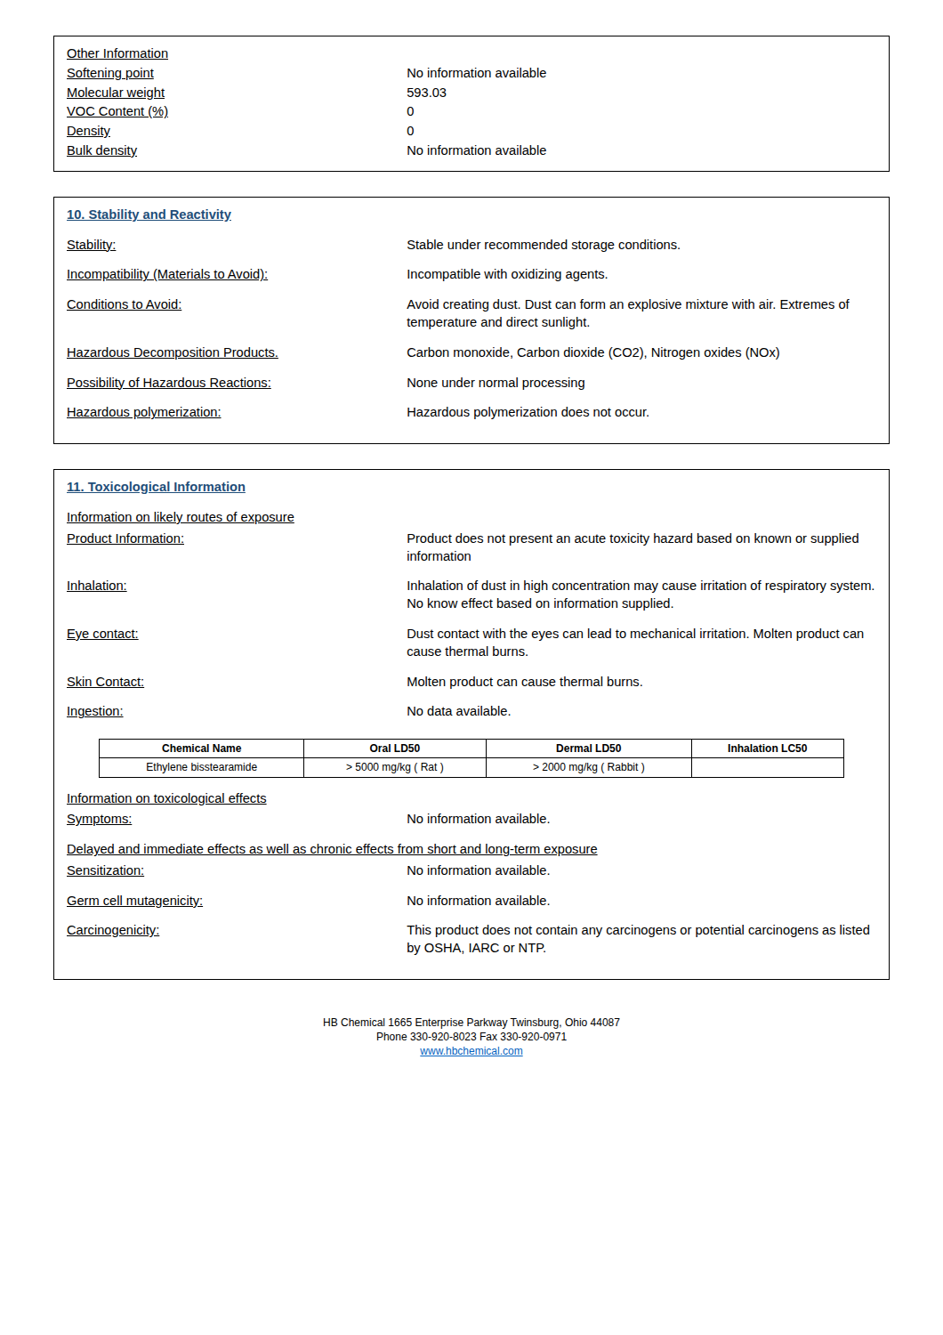| Other Information | |
| Softening point | No information available |
| Molecular weight | 593.03 |
| VOC Content (%) | 0 |
| Density | 0 |
| Bulk density | No information available |
10. Stability and Reactivity
| Stability: | Stable under recommended storage conditions. |
| Incompatibility (Materials to Avoid): | Incompatible with oxidizing agents. |
| Conditions to Avoid: | Avoid creating dust. Dust can form an explosive mixture with air. Extremes of temperature and direct sunlight. |
| Hazardous Decomposition Products. | Carbon monoxide, Carbon dioxide (CO2), Nitrogen oxides (NOx) |
| Possibility of Hazardous Reactions: | None under normal processing |
| Hazardous polymerization: | Hazardous polymerization does not occur. |
11. Toxicological Information
Information on likely routes of exposure
| Product Information: | Product does not present an acute toxicity hazard based on known or supplied information |
| Inhalation: | Inhalation of dust in high concentration may cause irritation of respiratory system. No know effect based on information supplied. |
| Eye contact: | Dust contact with the eyes can lead to mechanical irritation. Molten product can cause thermal burns. |
| Skin Contact: | Molten product can cause thermal burns. |
| Ingestion: | No data available. |
| Chemical Name | Oral LD50 | Dermal LD50 | Inhalation LC50 |
| --- | --- | --- | --- |
| Ethylene bisstearamide | > 5000 mg/kg ( Rat ) | > 2000 mg/kg ( Rabbit ) | |
Information on toxicological effects
| Symptoms: | No information available. |
Delayed and immediate effects as well as chronic effects from short and long-term exposure
| Sensitization: | No information available. |
| Germ cell mutagenicity: | No information available. |
| Carcinogenicity: | This product does not contain any carcinogens or potential carcinogens as listed by OSHA, IARC or NTP. |
HB Chemical 1665 Enterprise Parkway Twinsburg, Ohio 44087
Phone 330-920-8023 Fax 330-920-0971
www.hbchemical.com